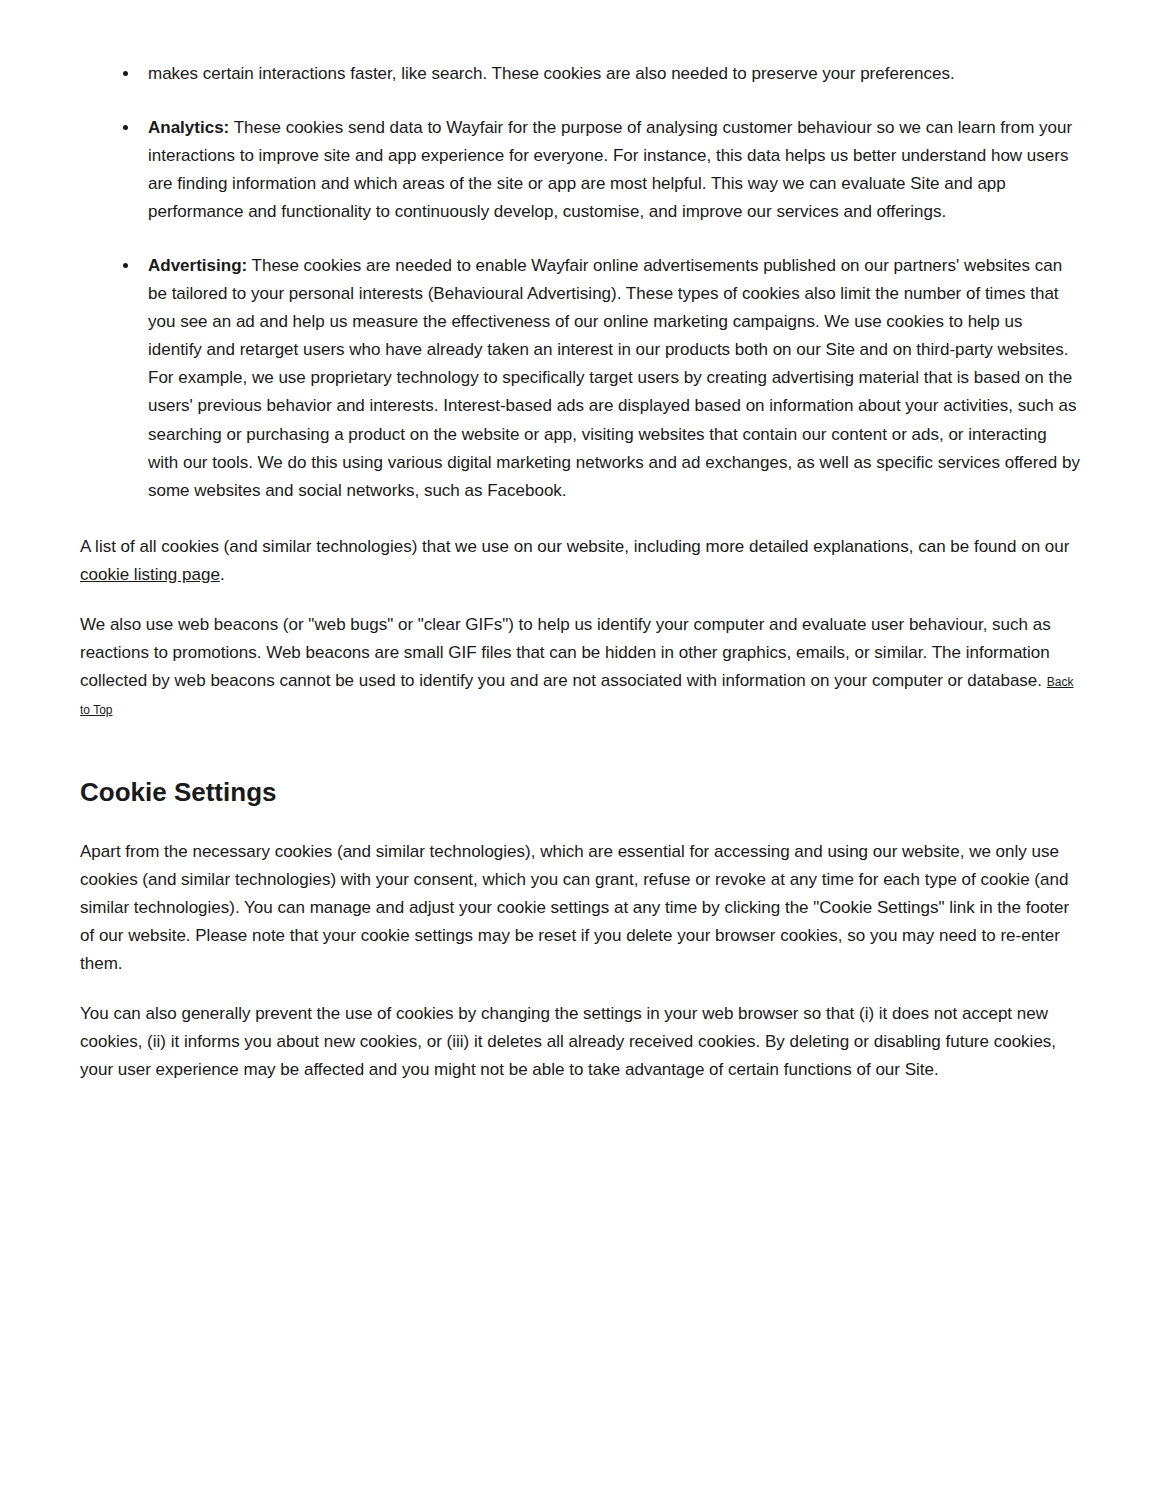makes certain interactions faster, like search. These cookies are also needed to preserve your preferences.
Analytics: These cookies send data to Wayfair for the purpose of analysing customer behaviour so we can learn from your interactions to improve site and app experience for everyone. For instance, this data helps us better understand how users are finding information and which areas of the site or app are most helpful. This way we can evaluate Site and app performance and functionality to continuously develop, customise, and improve our services and offerings.
Advertising: These cookies are needed to enable Wayfair online advertisements published on our partners' websites can be tailored to your personal interests (Behavioural Advertising). These types of cookies also limit the number of times that you see an ad and help us measure the effectiveness of our online marketing campaigns. We use cookies to help us identify and retarget users who have already taken an interest in our products both on our Site and on third-party websites. For example, we use proprietary technology to specifically target users by creating advertising material that is based on the users' previous behavior and interests. Interest-based ads are displayed based on information about your activities, such as searching or purchasing a product on the website or app, visiting websites that contain our content or ads, or interacting with our tools. We do this using various digital marketing networks and ad exchanges, as well as specific services offered by some websites and social networks, such as Facebook.
A list of all cookies (and similar technologies) that we use on our website, including more detailed explanations, can be found on our cookie listing page.
We also use web beacons (or "web bugs" or "clear GIFs") to help us identify your computer and evaluate user behaviour, such as reactions to promotions. Web beacons are small GIF files that can be hidden in other graphics, emails, or similar. The information collected by web beacons cannot be used to identify you and are not associated with information on your computer or database. Back to Top
Cookie Settings
Apart from the necessary cookies (and similar technologies), which are essential for accessing and using our website, we only use cookies (and similar technologies) with your consent, which you can grant, refuse or revoke at any time for each type of cookie (and similar technologies). You can manage and adjust your cookie settings at any time by clicking the "Cookie Settings" link in the footer of our website. Please note that your cookie settings may be reset if you delete your browser cookies, so you may need to re-enter them.
You can also generally prevent the use of cookies by changing the settings in your web browser so that (i) it does not accept new cookies, (ii) it informs you about new cookies, or (iii) it deletes all already received cookies. By deleting or disabling future cookies, your user experience may be affected and you might not be able to take advantage of certain functions of our Site.